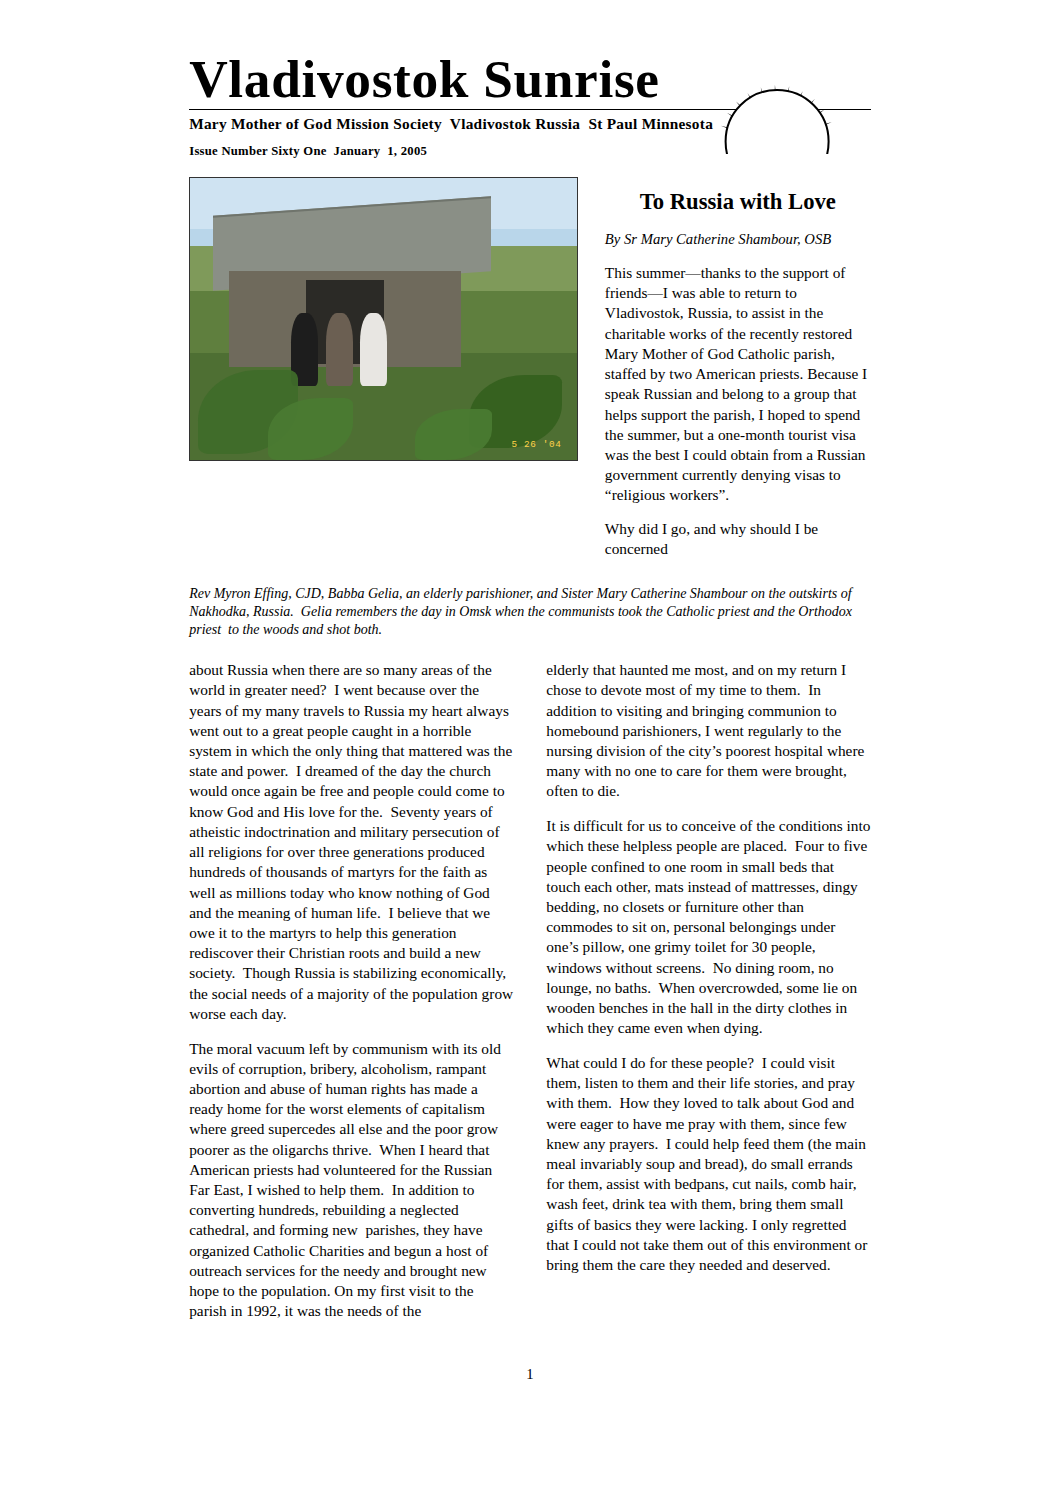Vladivostok Sunrise
Mary Mother of God Mission Society Vladivostok Russia St Paul Minnesota
Issue Number Sixty One January 1, 2005
5 26 '04
To Russia with Love
By Sr Mary Catherine Shambour, OSB
This summer—thanks to the support of friends—I was able to return to Vladivostok, Russia, to assist in the charitable works of the recently restored Mary Mother of God Catholic parish, staffed by two American priests. Because I speak Russian and belong to a group that helps support the parish, I hoped to spend the summer, but a one-month tourist visa was the best I could obtain from a Russian government currently denying visas to “religious workers”.
Why did I go, and why should I be concerned
Rev Myron Effing, CJD, Babba Gelia, an elderly parishioner, and Sister Mary Catherine Shambour on the outskirts of Nakhodka, Russia. Gelia remembers the day in Omsk when the communists took the Catholic priest and the Orthodox priest to the woods and shot both.
about Russia when there are so many areas of the world in greater need? I went because over the years of my many travels to Russia my heart always went out to a great people caught in a horrible system in which the only thing that mattered was the state and power. I dreamed of the day the church would once again be free and people could come to know God and His love for the. Seventy years of atheistic indoctrination and military persecution of all religions for over three generations produced hundreds of thousands of martyrs for the faith as well as millions today who know nothing of God and the meaning of human life. I believe that we owe it to the martyrs to help this generation rediscover their Christian roots and build a new society. Though Russia is stabilizing economically, the social needs of a majority of the population grow worse each day.
The moral vacuum left by communism with its old evils of corruption, bribery, alcoholism, rampant abortion and abuse of human rights has made a ready home for the worst elements of capitalism where greed supercedes all else and the poor grow poorer as the oligarchs thrive. When I heard that American priests had volunteered for the Russian Far East, I wished to help them. In addition to converting hundreds, rebuilding a neglected cathedral, and forming new parishes, they have organized Catholic Charities and begun a host of outreach services for the needy and brought new hope to the population. On my first visit to the parish in 1992, it was the needs of the
elderly that haunted me most, and on my return I chose to devote most of my time to them. In addition to visiting and bringing communion to homebound parishioners, I went regularly to the nursing division of the city’s poorest hospital where many with no one to care for them were brought, often to die.
It is difficult for us to conceive of the conditions into which these helpless people are placed. Four to five people confined to one room in small beds that touch each other, mats instead of mattresses, dingy bedding, no closets or furniture other than commodes to sit on, personal belongings under one’s pillow, one grimy toilet for 30 people, windows without screens. No dining room, no lounge, no baths. When overcrowded, some lie on wooden benches in the hall in the dirty clothes in which they came even when dying.
What could I do for these people? I could visit them, listen to them and their life stories, and pray with them. How they loved to talk about God and were eager to have me pray with them, since few knew any prayers. I could help feed them (the main meal invariably soup and bread), do small errands for them, assist with bedpans, cut nails, comb hair, wash feet, drink tea with them, bring them small gifts of basics they were lacking. I only regretted that I could not take them out of this environment or bring them the care they needed and deserved.
1